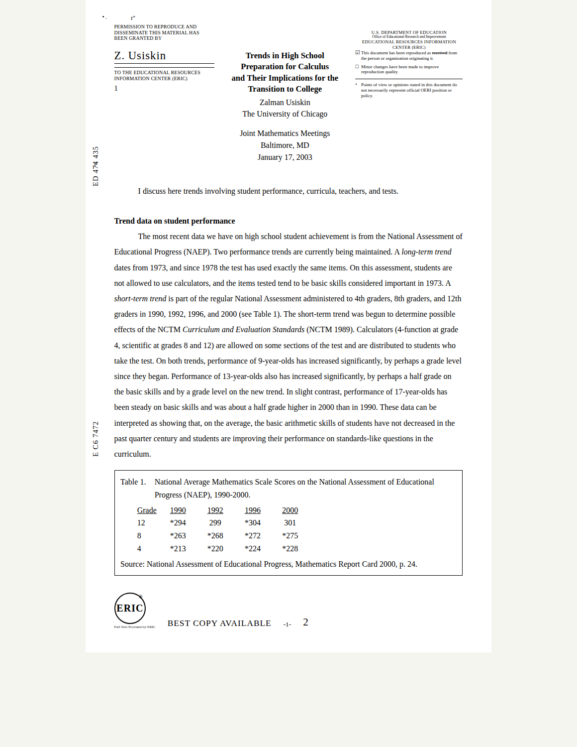•.
r"
r
PERMISSION TO REPRODUCE AND
DISSEMINATE THIS MATERIAL HAS
BEEN GRANTED BY
Z. Usiskin
TO THE EDUCATIONAL RESOURCES
INFORMATION CENTER (ERIC)
1
Trends in High School Preparation for Calculus
and Their Implications for the Transition to College
Zalman Usiskin
The University of Chicago
Joint Mathematics Meetings
Baltimore, MD
January 17, 2003
U.S. DEPARTMENT OF EDUCATION
Office of Educational Research and Improvement
EDUCATIONAL RESOURCES INFORMATION
CENTER (ERIC)
This document has been reproduced as received from the person or organization originating it.
Minor changes have been made to improve reproduction quality.
Points of view or opinions stated in this document do not necessarily represent official OERI position or policy.
ED 474 435
E C6 7472
I discuss here trends involving student performance, curricula, teachers, and tests.
Trend data on student performance
The most recent data we have on high school student achievement is from the National Assessment of Educational Progress (NAEP). Two performance trends are currently being maintained. A long-term trend dates from 1973, and since 1978 the test has used exactly the same items. On this assessment, students are not allowed to use calculators, and the items tested tend to be basic skills considered important in 1973. A short-term trend is part of the regular National Assessment administered to 4th graders, 8th graders, and 12th graders in 1990, 1992, 1996, and 2000 (see Table 1). The short-term trend was begun to determine possible effects of the NCTM Curriculum and Evaluation Standards (NCTM 1989). Calculators (4-function at grade 4, scientific at grades 8 and 12) are allowed on some sections of the test and are distributed to students who take the test. On both trends, performance of 9-year-olds has increased significantly, by perhaps a grade level since they began. Performance of 13-year-olds also has increased significantly, by perhaps a half grade on the basic skills and by a grade level on the new trend. In slight contrast, performance of 17-year-olds has been steady on basic skills and was about a half grade higher in 2000 than in 1990. These data can be interpreted as showing that, on the average, the basic arithmetic skills of students have not decreased in the past quarter century and students are improving their performance on standards-like questions in the curriculum.
Table 1.
National Average Mathematics Scale Scores on the National Assessment of Educational Progress (NAEP), 1990-2000.
| Grade | 1990 | 1992 | 1996 | 2000 |
| --- | --- | --- | --- | --- |
| 12 | *294 | 299 | *304 | 301 |
| 8 | *263 | *268 | *272 | *275 |
| 4 | *213 | *220 | *224 | *228 |
Source: National Assessment of Educational Progress, Mathematics Report Card 2000, p. 24.
ERIC®
Full Text Provided by ERIC
BEST COPY AVAILABLE
-1-
2